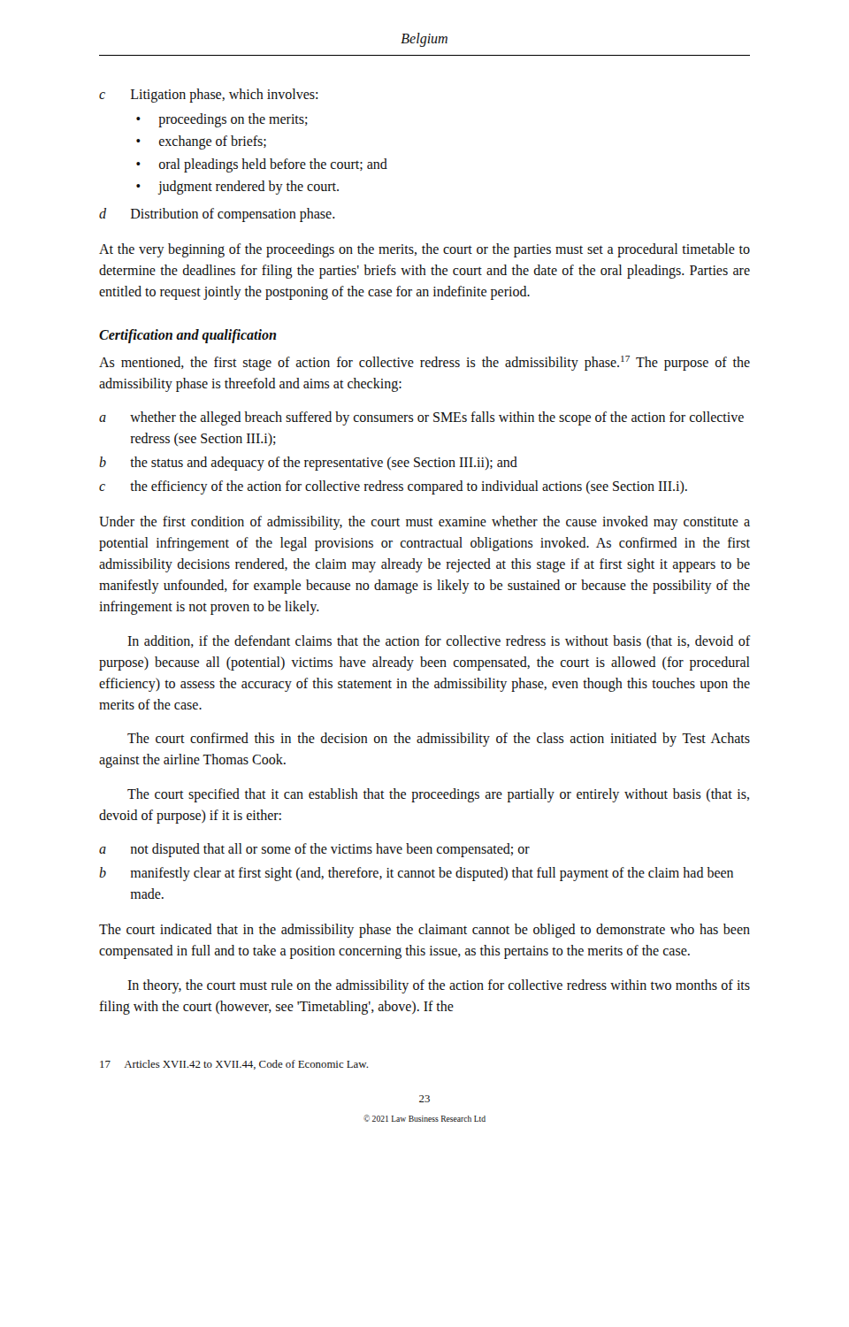Belgium
c Litigation phase, which involves:
proceedings on the merits;
exchange of briefs;
oral pleadings held before the court; and
judgment rendered by the court.
d Distribution of compensation phase.
At the very beginning of the proceedings on the merits, the court or the parties must set a procedural timetable to determine the deadlines for filing the parties' briefs with the court and the date of the oral pleadings. Parties are entitled to request jointly the postponing of the case for an indefinite period.
Certification and qualification
As mentioned, the first stage of action for collective redress is the admissibility phase.17 The purpose of the admissibility phase is threefold and aims at checking:
a whether the alleged breach suffered by consumers or SMEs falls within the scope of the action for collective redress (see Section III.i);
b the status and adequacy of the representative (see Section III.ii); and
c the efficiency of the action for collective redress compared to individual actions (see Section III.i).
Under the first condition of admissibility, the court must examine whether the cause invoked may constitute a potential infringement of the legal provisions or contractual obligations invoked. As confirmed in the first admissibility decisions rendered, the claim may already be rejected at this stage if at first sight it appears to be manifestly unfounded, for example because no damage is likely to be sustained or because the possibility of the infringement is not proven to be likely.
In addition, if the defendant claims that the action for collective redress is without basis (that is, devoid of purpose) because all (potential) victims have already been compensated, the court is allowed (for procedural efficiency) to assess the accuracy of this statement in the admissibility phase, even though this touches upon the merits of the case.
The court confirmed this in the decision on the admissibility of the class action initiated by Test Achats against the airline Thomas Cook.
The court specified that it can establish that the proceedings are partially or entirely without basis (that is, devoid of purpose) if it is either:
a not disputed that all or some of the victims have been compensated; or
b manifestly clear at first sight (and, therefore, it cannot be disputed) that full payment of the claim had been made.
The court indicated that in the admissibility phase the claimant cannot be obliged to demonstrate who has been compensated in full and to take a position concerning this issue, as this pertains to the merits of the case.
In theory, the court must rule on the admissibility of the action for collective redress within two months of its filing with the court (however, see 'Timetabling', above). If the
17 Articles XVII.42 to XVII.44, Code of Economic Law.
23
© 2021 Law Business Research Ltd